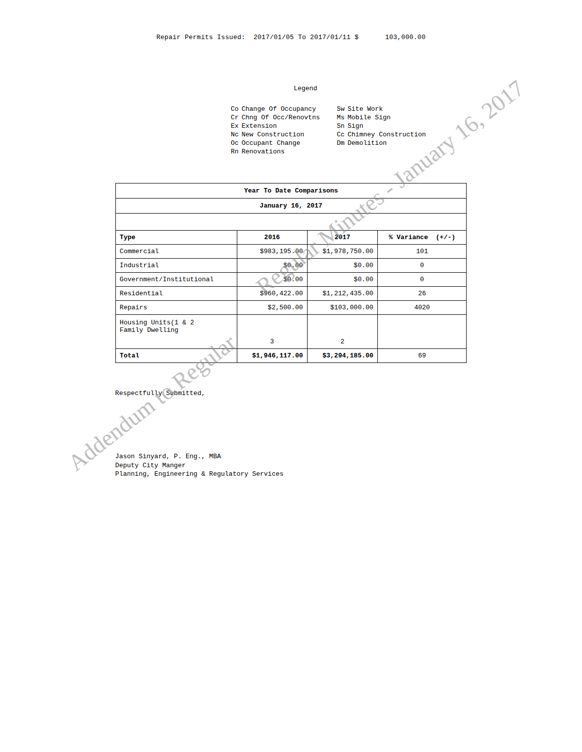Regular Minutes - January 16, 2017
Addendum to Regular
Repair Permits Issued: 2017/01/05 To 2017/01/11 $103,000.00
Legend
| Co | Change Of Occupancy | Sw | Site Work |
| Cr | Chng Of Occ/Renovtns | Ms | Mobile Sign |
| Ex | Extension | Sn | Sign |
| Nc | New Construction | Cc | Chimney Construction |
| Oc | Occupant Change | Dm | Demolition |
| Rn | Renovations | | |
| Year To Date Comparisons |
| January 16, 2017 |
| Type | 2016 | 2017 | % Variance (+/-) |
| Commercial | $983,195.00 | $1,978,750.00 | 101 |
| Industrial | $0.00 | $0.00 | 0 |
| Government/Institutional | $0.00 | $0.00 | 0 |
| Residential | $960,422.00 | $1,212,435.00 | 26 |
| Repairs | $2,500.00 | $103,000.00 | 4020 |
| Housing Units(1 & 2 Family Dwelling | 3 | 2 | |
| Total | $1,946,117.00 | $3,294,185.00 | 69 |
Respectfully Submitted,
Jason Sinyard, P. Eng., MBA
Deputy City Manger
Planning, Engineering & Regulatory Services